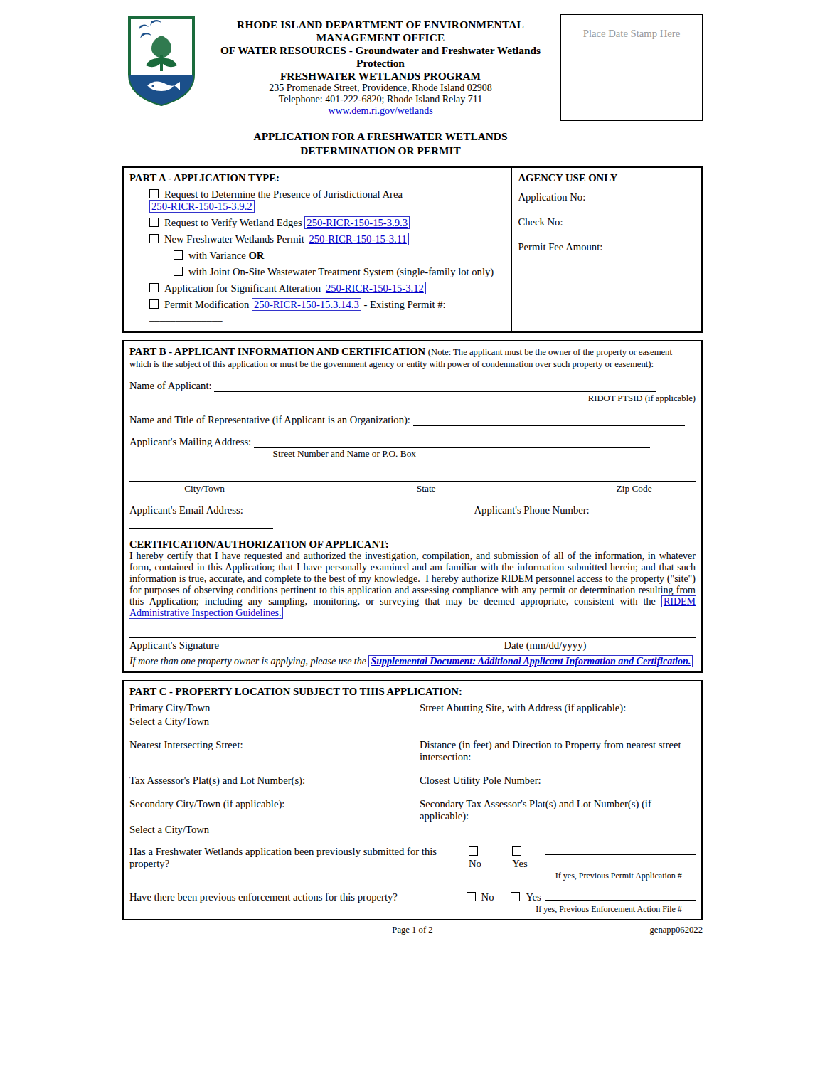RHODE ISLAND DEPARTMENT OF ENVIRONMENTAL MANAGEMENT OFFICE
OF WATER RESOURCES - Groundwater and Freshwater Wetlands Protection
FRESHWATER WETLANDS PROGRAM
235 Promenade Street, Providence, Rhode Island 02908
Telephone: 401-222-6820; Rhode Island Relay 711
www.dem.ri.gov/wetlands
APPLICATION FOR A FRESHWATER WETLANDS
DETERMINATION OR PERMIT
Place Date Stamp Here
PART A - APPLICATION TYPE:
Request to Determine the Presence of Jurisdictional Area 250-RICR-150-15-3.9.2
Request to Verify Wetland Edges 250-RICR-150-15-3.9.3
New Freshwater Wetlands Permit 250-RICR-150-15-3.11
with Variance OR
with Joint On-Site Wastewater Treatment System (single-family lot only)
Application for Significant Alteration 250-RICR-150-15-3.12
Permit Modification 250-RICR-150-15.3.14.3 - Existing Permit #: ______________
AGENCY USE ONLY
Application No:
Check No:
Permit Fee Amount:
PART B - APPLICANT INFORMATION AND CERTIFICATION (Note: The applicant must be the owner of the property or easement which is the subject of this application or must be the government agency or entity with power of condemnation over such property or easement):
Name of Applicant:
RIDOT PTSID (if applicable)
Name and Title of Representative (if Applicant is an Organization):
Applicant's Mailing Address:
Street Number and Name or P.O. Box
City/Town
State
Zip Code
Applicant's Email Address: Applicant's Phone Number:
CERTIFICATION/AUTHORIZATION OF APPLICANT:
I hereby certify that I have requested and authorized the investigation, compilation, and submission of all of the information, in whatever form, contained in this Application; that I have personally examined and am familiar with the information submitted herein; and that such information is true, accurate, and complete to the best of my knowledge. I hereby authorize RIDEM personnel access to the property ("site") for purposes of observing conditions pertinent to this application and assessing compliance with any permit or determination resulting from this Application; including any sampling, monitoring, or surveying that may be deemed appropriate, consistent with the RIDEM Administrative Inspection Guidelines.
Applicant's Signature
Date (mm/dd/yyyy)
If more than one property owner is applying, please use the Supplemental Document: Additional Applicant Information and Certification.
PART C - PROPERTY LOCATION SUBJECT TO THIS APPLICATION:
Primary City/Town
Street Abutting Site, with Address (if applicable):
Select a City/Town
Nearest Intersecting Street:
Distance (in feet) and Direction to Property from nearest street intersection:
Tax Assessor's Plat(s) and Lot Number(s):
Closest Utility Pole Number:
Secondary City/Town (if applicable):
Secondary Tax Assessor's Plat(s) and Lot Number(s) (if applicable):
Select a City/Town
Has a Freshwater Wetlands application been previously submitted for this property?
No
Yes
If yes, Previous Permit Application #
Have there been previous enforcement actions for this property?
No
Yes
If yes, Previous Enforcement Action File #
Page 1 of 2
genapp062022